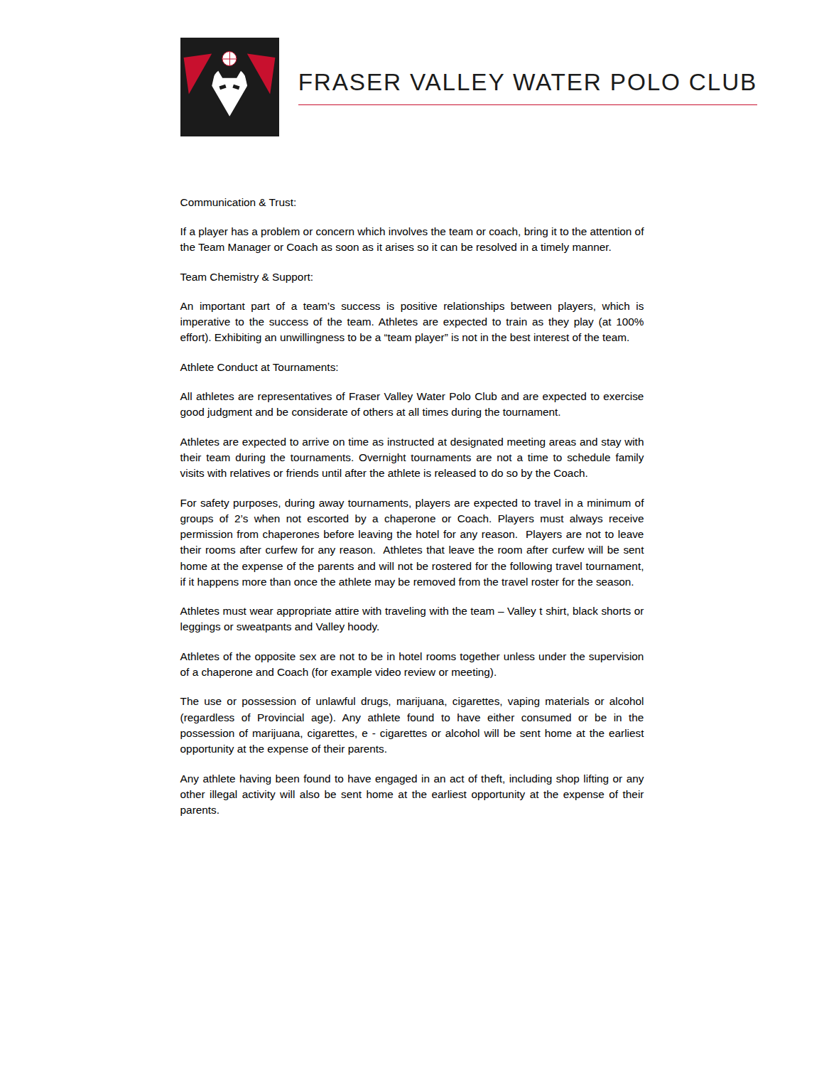FRASER VALLEY WATER POLO CLUB
Communication & Trust:
If a player has a problem or concern which involves the team or coach, bring it to the attention of the Team Manager or Coach as soon as it arises so it can be resolved in a timely manner.
Team Chemistry & Support:
An important part of a team’s success is positive relationships between players, which is imperative to the success of the team. Athletes are expected to train as they play (at 100% effort). Exhibiting an unwillingness to be a “team player” is not in the best interest of the team.
Athlete Conduct at Tournaments:
All athletes are representatives of Fraser Valley Water Polo Club and are expected to exercise good judgment and be considerate of others at all times during the tournament.
Athletes are expected to arrive on time as instructed at designated meeting areas and stay with their team during the tournaments. Overnight tournaments are not a time to schedule family visits with relatives or friends until after the athlete is released to do so by the Coach.
For safety purposes, during away tournaments, players are expected to travel in a minimum of groups of 2’s when not escorted by a chaperone or Coach. Players must always receive permission from chaperones before leaving the hotel for any reason. Players are not to leave their rooms after curfew for any reason. Athletes that leave the room after curfew will be sent home at the expense of the parents and will not be rostered for the following travel tournament, if it happens more than once the athlete may be removed from the travel roster for the season.
Athletes must wear appropriate attire with traveling with the team – Valley t shirt, black shorts or leggings or sweatpants and Valley hoody.
Athletes of the opposite sex are not to be in hotel rooms together unless under the supervision of a chaperone and Coach (for example video review or meeting).
The use or possession of unlawful drugs, marijuana, cigarettes, vaping materials or alcohol (regardless of Provincial age). Any athlete found to have either consumed or be in the possession of marijuana, cigarettes, e - cigarettes or alcohol will be sent home at the earliest opportunity at the expense of their parents.
Any athlete having been found to have engaged in an act of theft, including shop lifting or any other illegal activity will also be sent home at the earliest opportunity at the expense of their parents.